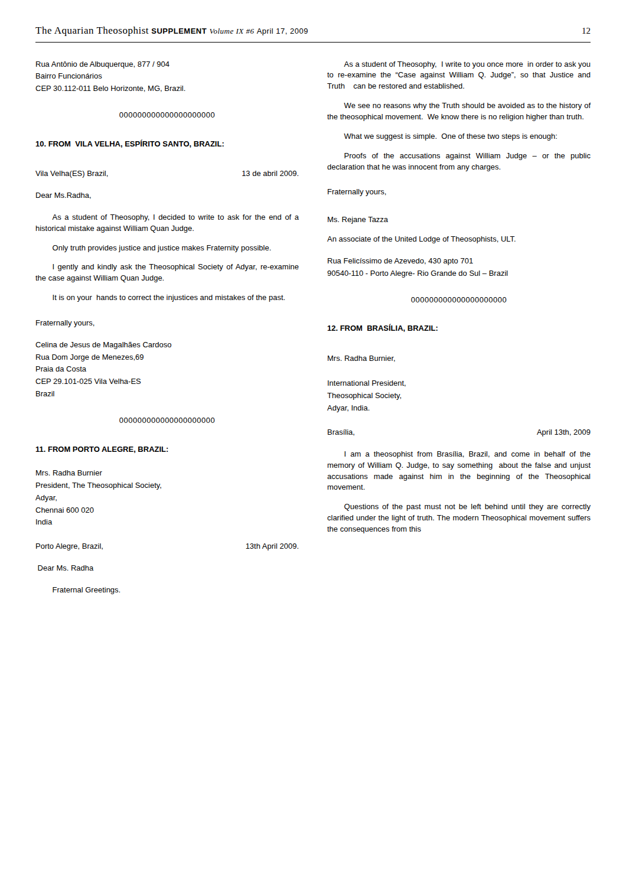The Aquarian Theosophist SUPPLEMENT Volume IX #6 April 17, 2009
12
Rua Antônio de Albuquerque, 877 / 904
Bairro Funcionários
CEP 30.112-011 Belo Horizonte, MG, Brazil.
000000000000000000000
10. FROM VILA VELHA, ESPÍRITO SANTO, BRAZIL:
Vila Velha(ES) Brazil, 13 de abril 2009.
Dear Ms.Radha,
As a student of Theosophy, I decided to write to ask for the end of a historical mistake against William Quan Judge.
Only truth provides justice and justice makes Fraternity possible.
I gently and kindly ask the Theosophical Society of Adyar, re-examine the case against William Quan Judge.
It is on your hands to correct the injustices and mistakes of the past.
Fraternally yours,
Celina de Jesus de Magalhães Cardoso
Rua Dom Jorge de Menezes,69
Praia da Costa
CEP 29.101-025 Vila Velha-ES
Brazil
000000000000000000000
11. FROM PORTO ALEGRE, BRAZIL:
Mrs. Radha Burnier
President, The Theosophical Society,
Adyar,
Chennai 600 020
India
Porto Alegre, Brazil, 13th April 2009.
Dear Ms. Radha
Fraternal Greetings.
As a student of Theosophy, I write to you once more in order to ask you to re-examine the “Case against William Q. Judge”, so that Justice and Truth can be restored and established.
We see no reasons why the Truth should be avoided as to the history of the theosophical movement. We know there is no religion higher than truth.
What we suggest is simple. One of these two steps is enough:
Proofs of the accusations against William Judge – or the public declaration that he was innocent from any charges.
Fraternally yours,
Ms. Rejane Tazza
An associate of the United Lodge of Theosophists, ULT.
Rua Felicíssimo de Azevedo, 430 apto 701
90540-110 - Porto Alegre- Rio Grande do Sul – Brazil
000000000000000000000
12. FROM BRASÍLIA, BRAZIL:
Mrs. Radha Burnier,
International President,
Theosophical Society,
Adyar, India.
Brasília, April 13th, 2009
I am a theosophist from Brasília, Brazil, and come in behalf of the memory of William Q. Judge, to say something about the false and unjust accusations made against him in the beginning of the Theosophical movement.
Questions of the past must not be left behind until they are correctly clarified under the light of truth. The modern Theosophical movement suffers the consequences from this